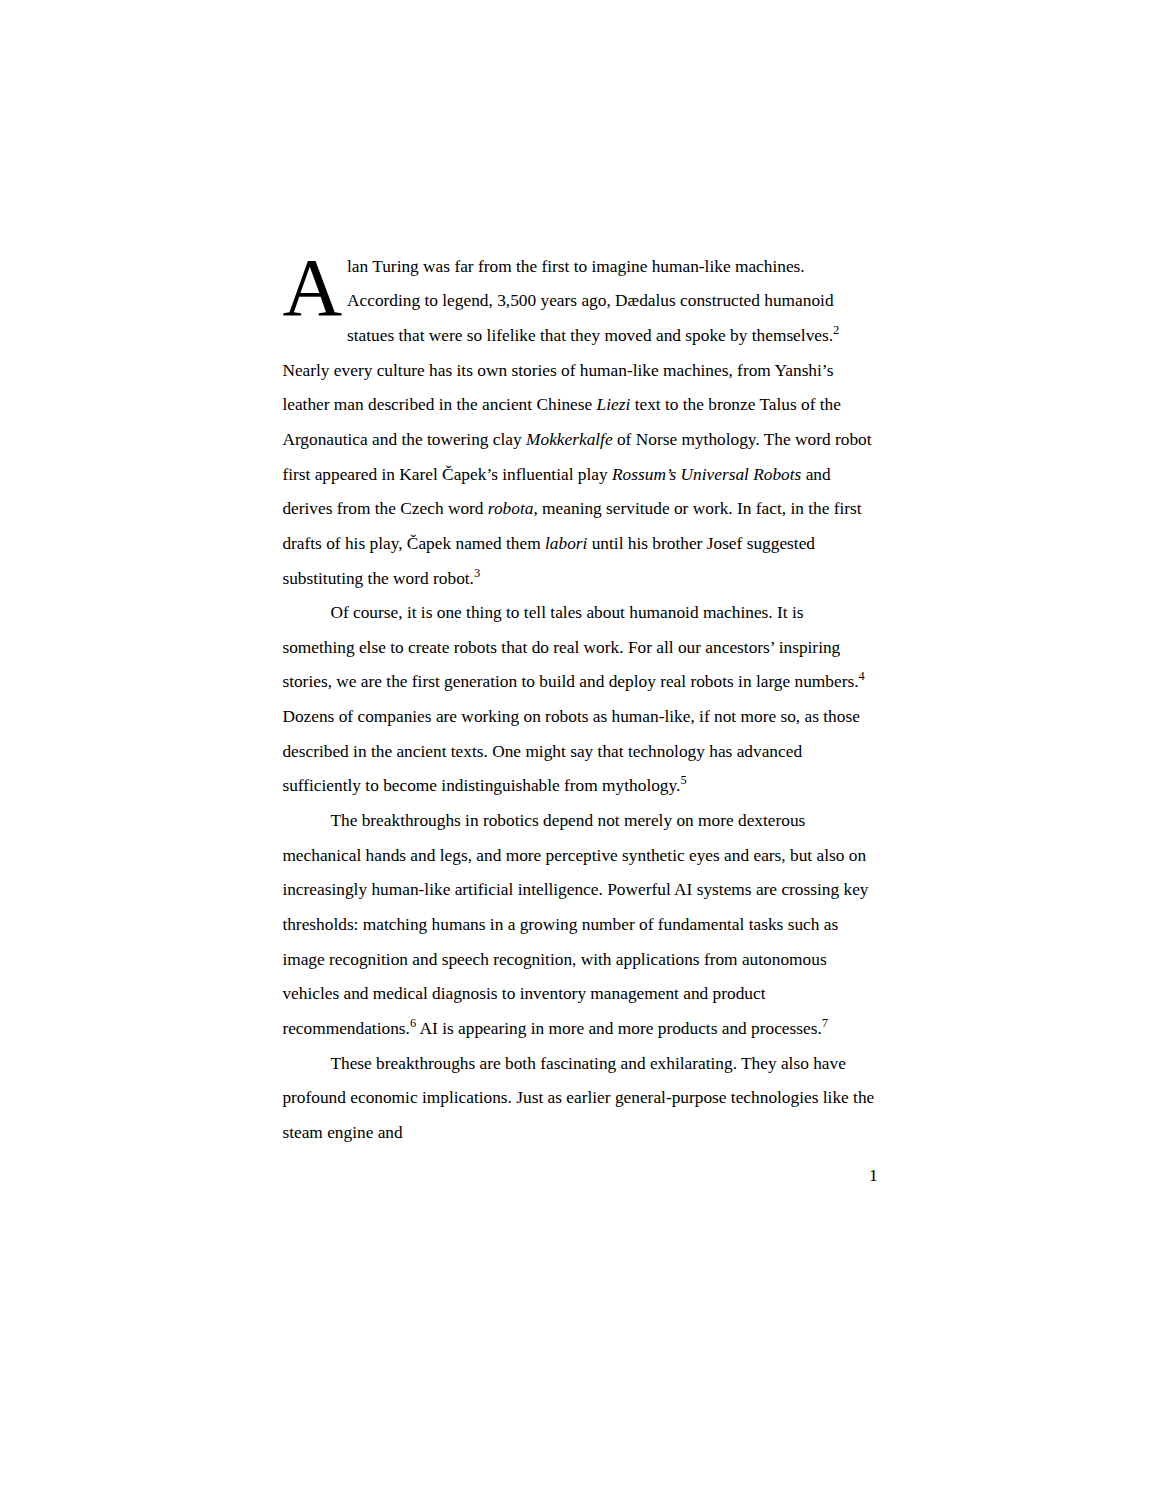Alan Turing was far from the first to imagine human-like machines. According to legend, 3,500 years ago, Dædalus constructed humanoid statues that were so lifelike that they moved and spoke by themselves.2 Nearly every culture has its own stories of human-like machines, from Yanshi’s leather man described in the ancient Chinese Liezi text to the bronze Talus of the Argonautica and the towering clay Mokkerkalfe of Norse mythology. The word robot first appeared in Karel Čapek’s influential play Rossum’s Universal Robots and derives from the Czech word robota, meaning servitude or work. In fact, in the first drafts of his play, Čapek named them labori until his brother Josef suggested substituting the word robot.3
Of course, it is one thing to tell tales about humanoid machines. It is something else to create robots that do real work. For all our ancestors’ inspiring stories, we are the first generation to build and deploy real robots in large numbers.4 Dozens of companies are working on robots as human-like, if not more so, as those described in the ancient texts. One might say that technology has advanced sufficiently to become indistinguishable from mythology.5
The breakthroughs in robotics depend not merely on more dexterous mechanical hands and legs, and more perceptive synthetic eyes and ears, but also on increasingly human-like artificial intelligence. Powerful AI systems are crossing key thresholds: matching humans in a growing number of fundamental tasks such as image recognition and speech recognition, with applications from autonomous vehicles and medical diagnosis to inventory management and product recommendations.6 AI is appearing in more and more products and processes.7
These breakthroughs are both fascinating and exhilarating. They also have profound economic implications. Just as earlier general-purpose technologies like the steam engine and
1